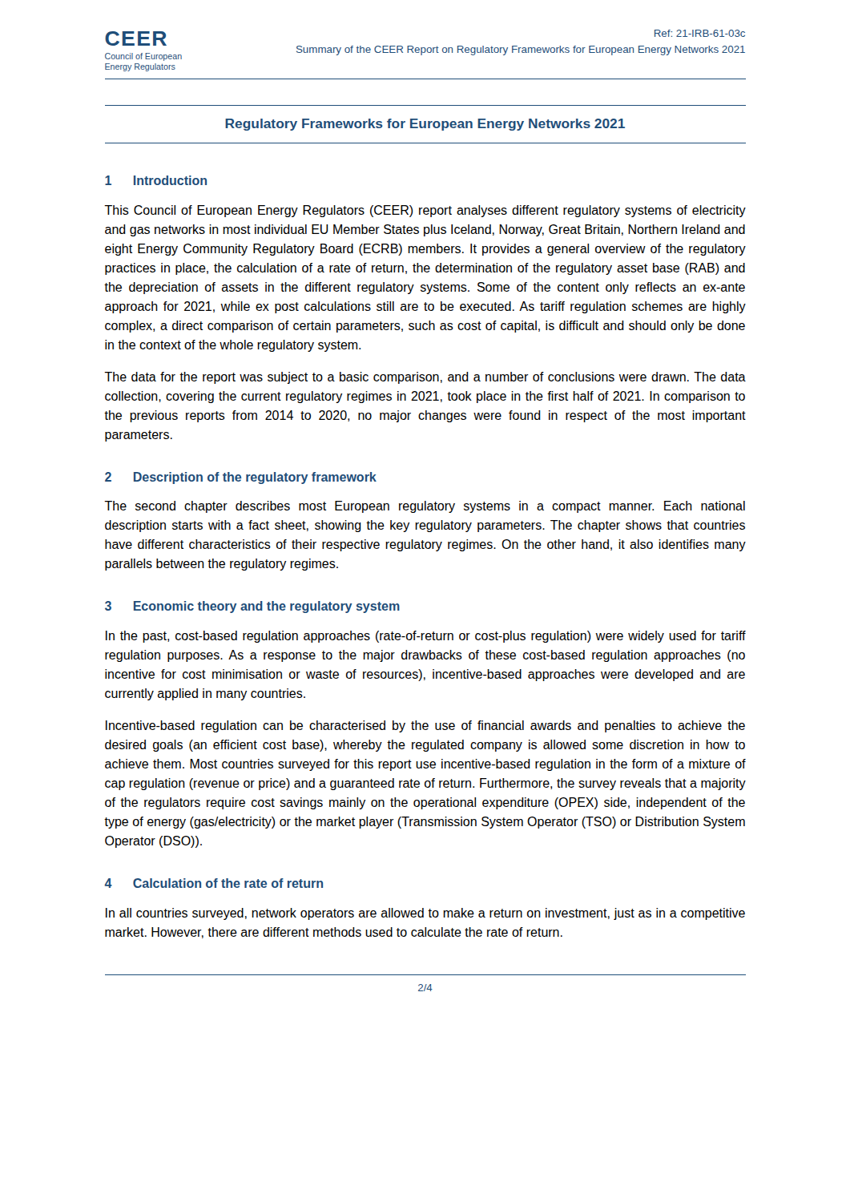CEER
Council of European
Energy Regulators
Ref: 21-IRB-61-03c
Summary of the CEER Report on Regulatory Frameworks for European Energy Networks 2021
Regulatory Frameworks for European Energy Networks 2021
1 Introduction
This Council of European Energy Regulators (CEER) report analyses different regulatory systems of electricity and gas networks in most individual EU Member States plus Iceland, Norway, Great Britain, Northern Ireland and eight Energy Community Regulatory Board (ECRB) members. It provides a general overview of the regulatory practices in place, the calculation of a rate of return, the determination of the regulatory asset base (RAB) and the depreciation of assets in the different regulatory systems. Some of the content only reflects an ex-ante approach for 2021, while ex post calculations still are to be executed. As tariff regulation schemes are highly complex, a direct comparison of certain parameters, such as cost of capital, is difficult and should only be done in the context of the whole regulatory system.
The data for the report was subject to a basic comparison, and a number of conclusions were drawn. The data collection, covering the current regulatory regimes in 2021, took place in the first half of 2021. In comparison to the previous reports from 2014 to 2020, no major changes were found in respect of the most important parameters.
2 Description of the regulatory framework
The second chapter describes most European regulatory systems in a compact manner. Each national description starts with a fact sheet, showing the key regulatory parameters. The chapter shows that countries have different characteristics of their respective regulatory regimes. On the other hand, it also identifies many parallels between the regulatory regimes.
3 Economic theory and the regulatory system
In the past, cost-based regulation approaches (rate-of-return or cost-plus regulation) were widely used for tariff regulation purposes. As a response to the major drawbacks of these cost-based regulation approaches (no incentive for cost minimisation or waste of resources), incentive-based approaches were developed and are currently applied in many countries.
Incentive-based regulation can be characterised by the use of financial awards and penalties to achieve the desired goals (an efficient cost base), whereby the regulated company is allowed some discretion in how to achieve them. Most countries surveyed for this report use incentive-based regulation in the form of a mixture of cap regulation (revenue or price) and a guaranteed rate of return. Furthermore, the survey reveals that a majority of the regulators require cost savings mainly on the operational expenditure (OPEX) side, independent of the type of energy (gas/electricity) or the market player (Transmission System Operator (TSO) or Distribution System Operator (DSO)).
4 Calculation of the rate of return
In all countries surveyed, network operators are allowed to make a return on investment, just as in a competitive market. However, there are different methods used to calculate the rate of return.
2/4